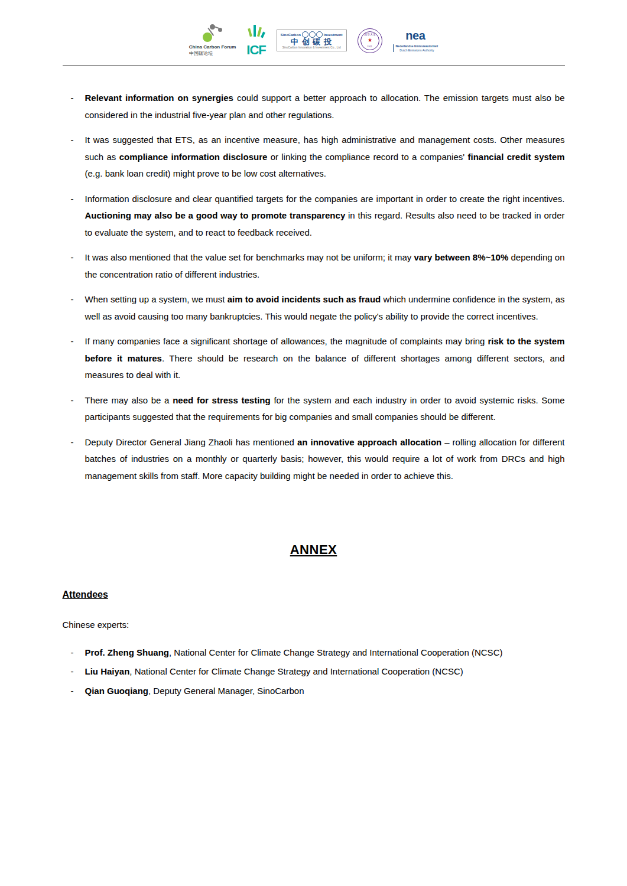China Carbon Forum
中国碳论坛
ICF
SinoCarbon
Investment
中 创 碳 投
SinoCarbon Innovation & Investment Co., Ltd
清华大学 ★ 1911
nea
Nederlandse Emissieautoriteit Dutch Emissions Authority
Relevant information on synergies could support a better approach to allocation. The emission targets must also be considered in the industrial five-year plan and other regulations.
It was suggested that ETS, as an incentive measure, has high administrative and management costs. Other measures such as compliance information disclosure or linking the compliance record to a companies' financial credit system (e.g. bank loan credit) might prove to be low cost alternatives.
Information disclosure and clear quantified targets for the companies are important in order to create the right incentives. Auctioning may also be a good way to promote transparency in this regard. Results also need to be tracked in order to evaluate the system, and to react to feedback received.
It was also mentioned that the value set for benchmarks may not be uniform; it may vary between 8%~10% depending on the concentration ratio of different industries.
When setting up a system, we must aim to avoid incidents such as fraud which undermine confidence in the system, as well as avoid causing too many bankruptcies. This would negate the policy's ability to provide the correct incentives.
If many companies face a significant shortage of allowances, the magnitude of complaints may bring risk to the system before it matures. There should be research on the balance of different shortages among different sectors, and measures to deal with it.
There may also be a need for stress testing for the system and each industry in order to avoid systemic risks. Some participants suggested that the requirements for big companies and small companies should be different.
Deputy Director General Jiang Zhaoli has mentioned an innovative approach allocation – rolling allocation for different batches of industries on a monthly or quarterly basis; however, this would require a lot of work from DRCs and high management skills from staff. More capacity building might be needed in order to achieve this.
ANNEX
Attendees
Chinese experts:
Prof. Zheng Shuang, National Center for Climate Change Strategy and International Cooperation (NCSC)
Liu Haiyan, National Center for Climate Change Strategy and International Cooperation (NCSC)
Qian Guoqiang, Deputy General Manager, SinoCarbon